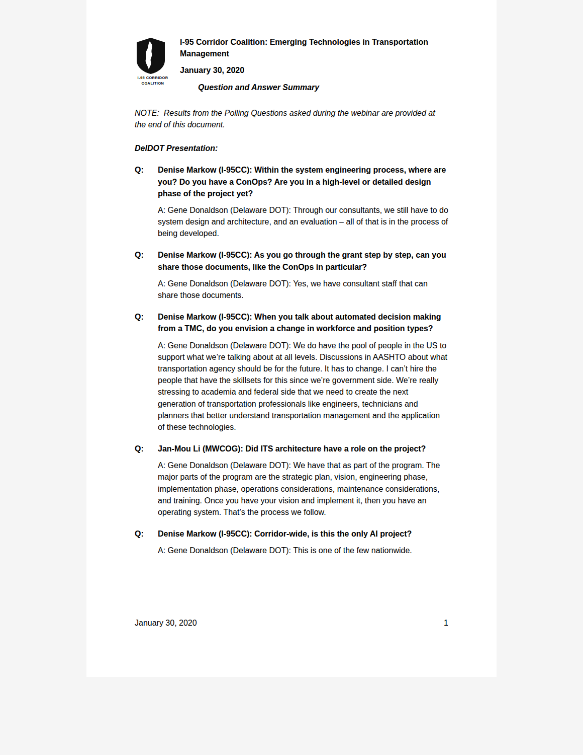I-95 CORRIDOR
COALITION
I-95 Corridor Coalition: Emerging Technologies in Transportation Management
January 30, 2020
Question and Answer Summary
NOTE: Results from the Polling Questions asked during the webinar are provided at the end of this document.
DelDOT Presentation:
Q: Denise Markow (I-95CC): Within the system engineering process, where are you? Do you have a ConOps? Are you in a high-level or detailed design phase of the project yet?
A: Gene Donaldson (Delaware DOT): Through our consultants, we still have to do system design and architecture, and an evaluation – all of that is in the process of being developed.
Q: Denise Markow (I-95CC): As you go through the grant step by step, can you share those documents, like the ConOps in particular?
A: Gene Donaldson (Delaware DOT): Yes, we have consultant staff that can share those documents.
Q: Denise Markow (I-95CC): When you talk about automated decision making from a TMC, do you envision a change in workforce and position types?
A: Gene Donaldson (Delaware DOT): We do have the pool of people in the US to support what we’re talking about at all levels. Discussions in AASHTO about what transportation agency should be for the future. It has to change. I can’t hire the people that have the skillsets for this since we’re government side. We’re really stressing to academia and federal side that we need to create the next generation of transportation professionals like engineers, technicians and planners that better understand transportation management and the application of these technologies.
Q: Jan-Mou Li (MWCOG): Did ITS architecture have a role on the project?
A: Gene Donaldson (Delaware DOT): We have that as part of the program. The major parts of the program are the strategic plan, vision, engineering phase, implementation phase, operations considerations, maintenance considerations, and training. Once you have your vision and implement it, then you have an operating system. That’s the process we follow.
Q: Denise Markow (I-95CC): Corridor-wide, is this the only AI project?
A: Gene Donaldson (Delaware DOT): This is one of the few nationwide.
January 30, 2020 1